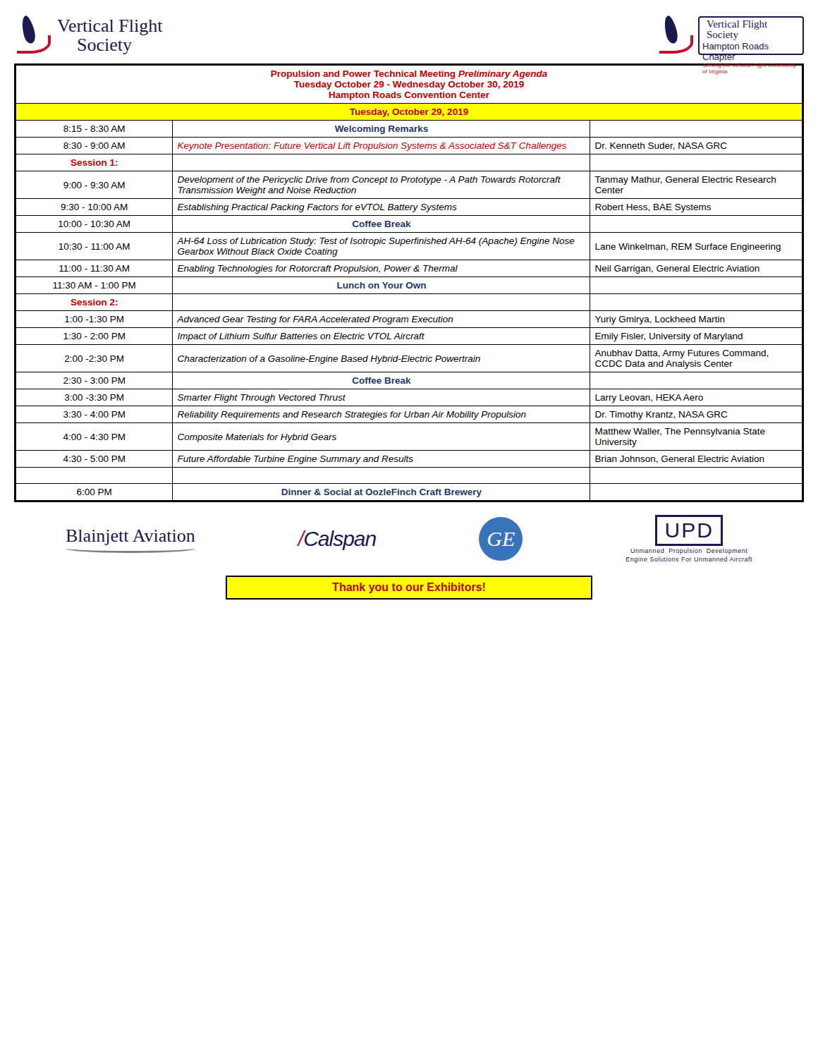Vertical Flight
Society
Vertical Flight Society
Hampton Roads Chapter
Serving the Vertical Flight Community of Virginia
| Propulsion and Power Technical Meeting Preliminary Agenda Tuesday October 29 - Wednesday October 30, 2019 Hampton Roads Convention Center |
| Tuesday, October 29, 2019 |
| 8:15 - 8:30 AM | Welcoming Remarks | |
| 8:30 - 9:00 AM | Keynote Presentation: Future Vertical Lift Propulsion Systems & Associated S&T Challenges | Dr. Kenneth Suder, NASA GRC |
| Session 1: | | |
| 9:00 - 9:30 AM | Development of the Pericyclic Drive from Concept to Prototype - A Path Towards Rotorcraft Transmission Weight and Noise Reduction | Tanmay Mathur, General Electric Research Center |
| 9:30 - 10:00 AM | Establishing Practical Packing Factors for eVTOL Battery Systems | Robert Hess, BAE Systems |
| 10:00 - 10:30 AM | Coffee Break | |
| 10:30 - 11:00 AM | AH-64 Loss of Lubrication Study: Test of Isotropic Superfinished AH-64 (Apache) Engine Nose Gearbox Without Black Oxide Coating | Lane Winkelman, REM Surface Engineering |
| 11:00 - 11:30 AM | Enabling Technologies for Rotorcraft Propulsion, Power & Thermal | Neil Garrigan, General Electric Aviation |
| 11:30 AM - 1:00 PM | Lunch on Your Own | |
| Session 2: | | |
| 1:00 -1:30 PM | Advanced Gear Testing for FARA Accelerated Program Execution | Yuriy Gmirya, Lockheed Martin |
| 1:30 - 2:00 PM | Impact of Lithium Sulfur Batteries on Electric VTOL Aircraft | Emily Fisler, University of Maryland |
| 2:00 -2:30 PM | Characterization of a Gasoline-Engine Based Hybrid-Electric Powertrain | Anubhav Datta, Army Futures Command, CCDC Data and Analysis Center |
| 2:30 - 3:00 PM | Coffee Break | |
| 3:00 -3:30 PM | Smarter Flight Through Vectored Thrust | Larry Leovan, HEKA Aero |
| 3:30 - 4:00 PM | Reliability Requirements and Research Strategies for Urban Air Mobility Propulsion | Dr. Timothy Krantz, NASA GRC |
| 4:00 - 4:30 PM | Composite Materials for Hybrid Gears | Matthew Waller, The Pennsylvania State University |
| 4:30 - 5:00 PM | Future Affordable Turbine Engine Summary and Results | Brian Johnson, General Electric Aviation |
| 6:00 PM | Dinner & Social at OozleFinch Craft Brewery | |
Blainjett Aviation
/Calspan
GE
UPD
Unmanned Propulsion Development
Engine Solutions For Unmanned Aircraft
Thank you to our Exhibitors!